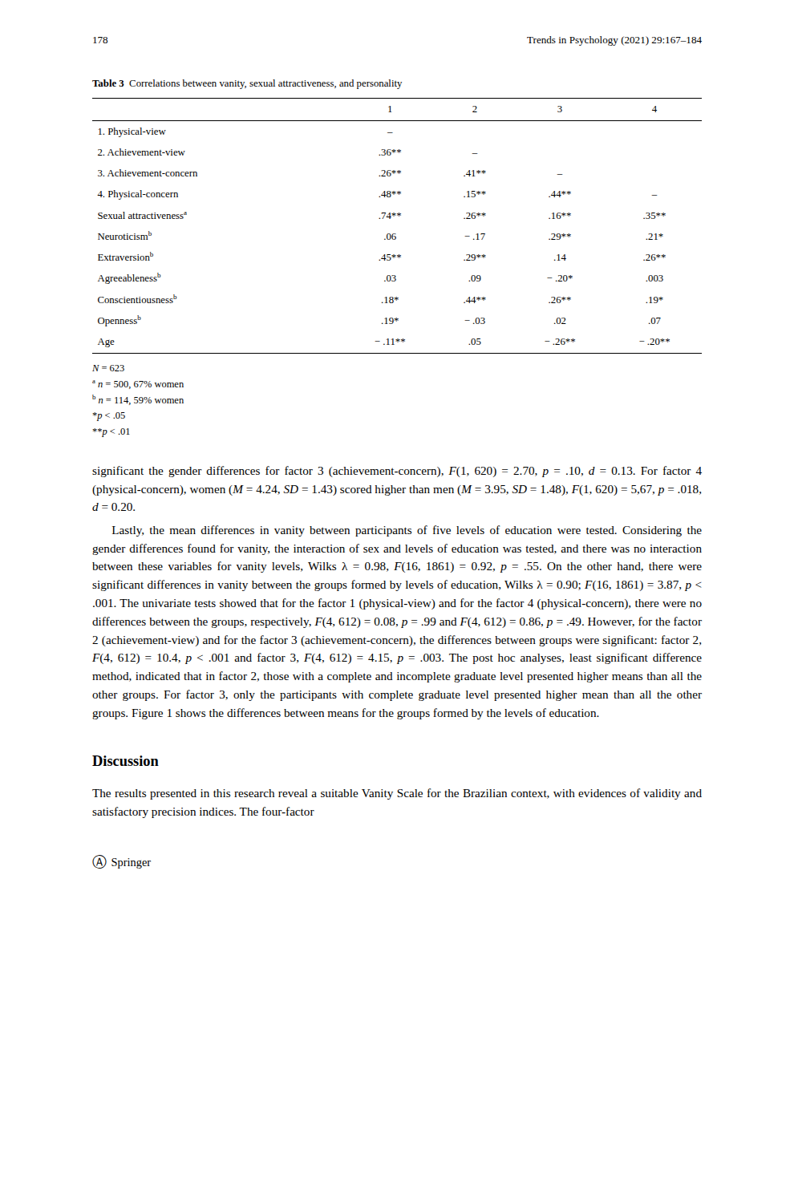178 Trends in Psychology (2021) 29:167–184
Table 3 Correlations between vanity, sexual attractiveness, and personality
| | 1 | 2 | 3 | 4 |
| --- | --- | --- | --- | --- |
| 1. Physical-view | – | | | |
| 2. Achievement-view | .36** | – | | |
| 3. Achievement-concern | .26** | .41** | – | |
| 4. Physical-concern | .48** | .15** | .44** | – |
| Sexual attractiveness a | .74** | .26** | .16** | .35** |
| Neuroticism b | .06 | − .17 | .29** | .21* |
| Extraversion b | .45** | .29** | .14 | .26** |
| Agreeableness b | .03 | .09 | − .20* | .003 |
| Conscientiousness b | .18* | .44** | .26** | .19* |
| Openness b | .19* | − .03 | .02 | .07 |
| Age | − .11** | .05 | − .26** | − .20** |
N = 623
a n = 500, 67% women
b n = 114, 59% women
*p < .05
**p < .01
significant the gender differences for factor 3 (achievement-concern), F(1, 620) = 2.70, p = .10, d = 0.13. For factor 4 (physical-concern), women (M = 4.24, SD = 1.43) scored higher than men (M = 3.95, SD = 1.48), F(1, 620) = 5,67, p = .018, d = 0.20.
Lastly, the mean differences in vanity between participants of five levels of education were tested. Considering the gender differences found for vanity, the interaction of sex and levels of education was tested, and there was no interaction between these variables for vanity levels, Wilks λ = 0.98, F(16, 1861) = 0.92, p = .55. On the other hand, there were significant differences in vanity between the groups formed by levels of education, Wilks λ = 0.90; F(16, 1861) = 3.87, p < .001. The univariate tests showed that for the factor 1 (physical-view) and for the factor 4 (physical-concern), there were no differences between the groups, respectively, F(4, 612) = 0.08, p = .99 and F(4, 612) = 0.86, p = .49. However, for the factor 2 (achievement-view) and for the factor 3 (achievement-concern), the differences between groups were significant: factor 2, F(4, 612) = 10.4, p < .001 and factor 3, F(4, 612) = 4.15, p = .003. The post hoc analyses, least significant difference method, indicated that in factor 2, those with a complete and incomplete graduate level presented higher means than all the other groups. For factor 3, only the participants with complete graduate level presented higher mean than all the other groups. Figure 1 shows the differences between means for the groups formed by the levels of education.
Discussion
The results presented in this research reveal a suitable Vanity Scale for the Brazilian context, with evidences of validity and satisfactory precision indices. The four-factor
Ⓐ Springer